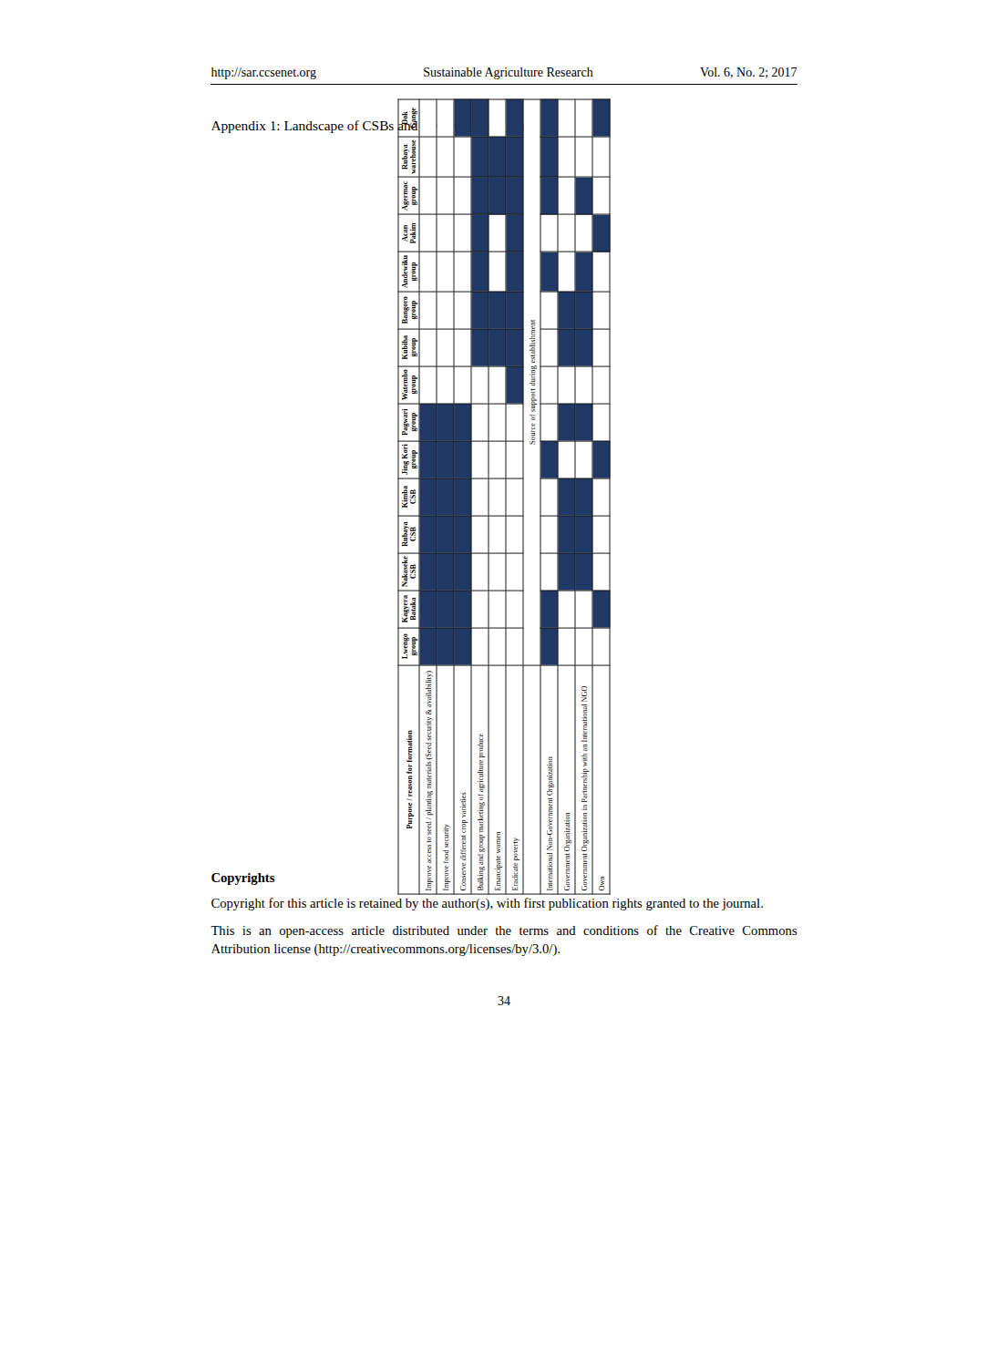http://sar.ccsenet.org
Sustainable Agriculture Research
Vol. 6, No. 2; 2017
Appendix 1: Landscape of CSBs and their roles in Uganda
| Purpose / reason for formation | Lwengo group | Kagyera Bataka | Nakaseke CSB | Rubaya CSB | Kimba CSB | Jing Kori group | Pagwari group | Watembo group | Kubiha group | Bangoro group | Andewiku group | Acan Pakim | Agermac group | Rubaya warehouse | Dok Gange |
| --- | --- | --- | --- | --- | --- | --- | --- | --- | --- | --- | --- | --- | --- | --- | --- |
| Improve access to seed / planting materials (Seed security & availability) | | | | | | | | | | | | | | | |
| Improve food security | | | | | | | | | | | | | | | |
| Conserve different crop varieties | | | | | | | | | | | | | | | |
| Bulking and group marketing of agriculture produce | | | | | | | | | | | | | | | |
| Emancipate women | | | | | | | | | | | | | | | |
| Eradicate poverty | | | | | | | | | | | | | | | |
| | Source of support during establishment |
| International Non-Government Organization | | | | | | | | | | | | | | | |
| Government Organization | | | | | | | | | | | | | | | |
| Government Organization in Partnership with an International NGO | | | | | | | | | | | | | | | |
| Own | | | | | | | | | | | | | | | |
Copyrights
Copyright for this article is retained by the author(s), with first publication rights granted to the journal.
This is an open-access article distributed under the terms and conditions of the Creative Commons Attribution license (http://creativecommons.org/licenses/by/3.0/).
34